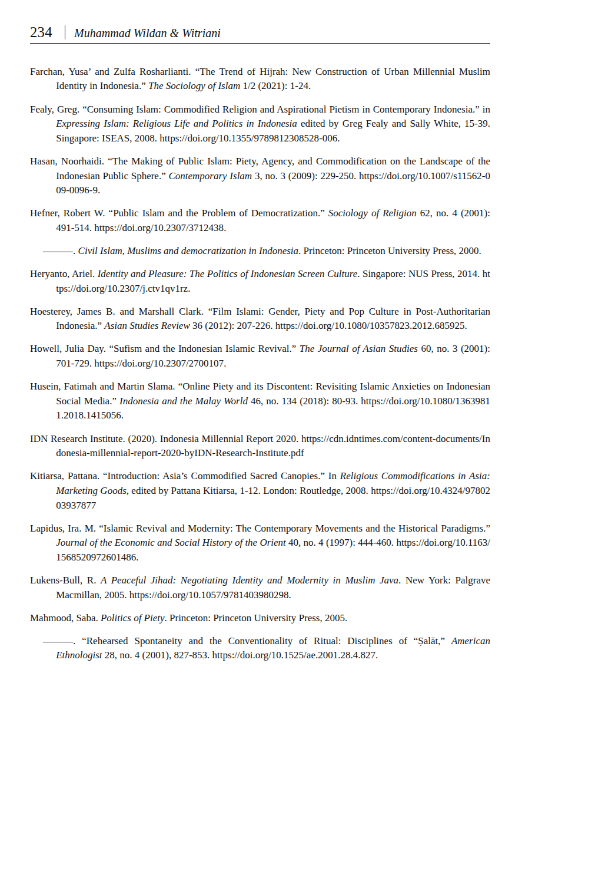234 Muhammad Wildan & Witriani
Farchan, Yusa’ and Zulfa Rosharlianti. “The Trend of Hijrah: New Construction of Urban Millennial Muslim Identity in Indonesia.” The Sociology of Islam 1/2 (2021): 1-24.
Fealy, Greg. “Consuming Islam: Commodified Religion and Aspirational Pietism in Contemporary Indonesia.” in Expressing Islam: Religious Life and Politics in Indonesia edited by Greg Fealy and Sally White, 15-39. Singapore: ISEAS, 2008. https://doi.org/10.1355/9789812308528-006.
Hasan, Noorhaidi. “The Making of Public Islam: Piety, Agency, and Commodification on the Landscape of the Indonesian Public Sphere.” Contemporary Islam 3, no. 3 (2009): 229-250. https://doi.org/10.1007/s11562-009-0096-9.
Hefner, Robert W. “Public Islam and the Problem of Democratization.” Sociology of Religion 62, no. 4 (2001): 491-514. https://doi.org/10.2307/3712438.
———. Civil Islam, Muslims and democratization in Indonesia. Princeton: Princeton University Press, 2000.
Heryanto, Ariel. Identity and Pleasure: The Politics of Indonesian Screen Culture. Singapore: NUS Press, 2014. https://doi.org/10.2307/j.ctv1qv1rz.
Hoesterey, James B. and Marshall Clark. “Film Islami: Gender, Piety and Pop Culture in Post-Authoritarian Indonesia.” Asian Studies Review 36 (2012): 207-226. https://doi.org/10.1080/10357823.2012.685925.
Howell, Julia Day. “Sufism and the Indonesian Islamic Revival.” The Journal of Asian Studies 60, no. 3 (2001): 701-729. https://doi.org/10.2307/2700107.
Husein, Fatimah and Martin Slama. “Online Piety and its Discontent: Revisiting Islamic Anxieties on Indonesian Social Media.” Indonesia and the Malay World 46, no. 134 (2018): 80-93. https://doi.org/10.1080/13639811.2018.1415056.
IDN Research Institute. (2020). Indonesia Millennial Report 2020. https://cdn.idntimes.com/content-documents/Indonesia-millennial-report-2020-byIDN-Research-Institute.pdf
Kitiarsa, Pattana. “Introduction: Asia’s Commodified Sacred Canopies.” In Religious Commodifications in Asia: Marketing Goods, edited by Pattana Kitiarsa, 1-12. London: Routledge, 2008. https://doi.org/10.4324/9780203937877
Lapidus, Ira. M. “Islamic Revival and Modernity: The Contemporary Movements and the Historical Paradigms.” Journal of the Economic and Social History of the Orient 40, no. 4 (1997): 444-460. https://doi.org/10.1163/1568520972601486.
Lukens-Bull, R. A Peaceful Jihad: Negotiating Identity and Modernity in Muslim Java. New York: Palgrave Macmillan, 2005. https://doi.org/10.1057/9781403980298.
Mahmood, Saba. Politics of Piety. Princeton: Princeton University Press, 2005.
———. “Rehearsed Spontaneity and the Conventionality of Ritual: Disciplines of “Ṣalāt,” American Ethnologist 28, no. 4 (2001), 827-853. https://doi.org/10.1525/ae.2001.28.4.827.